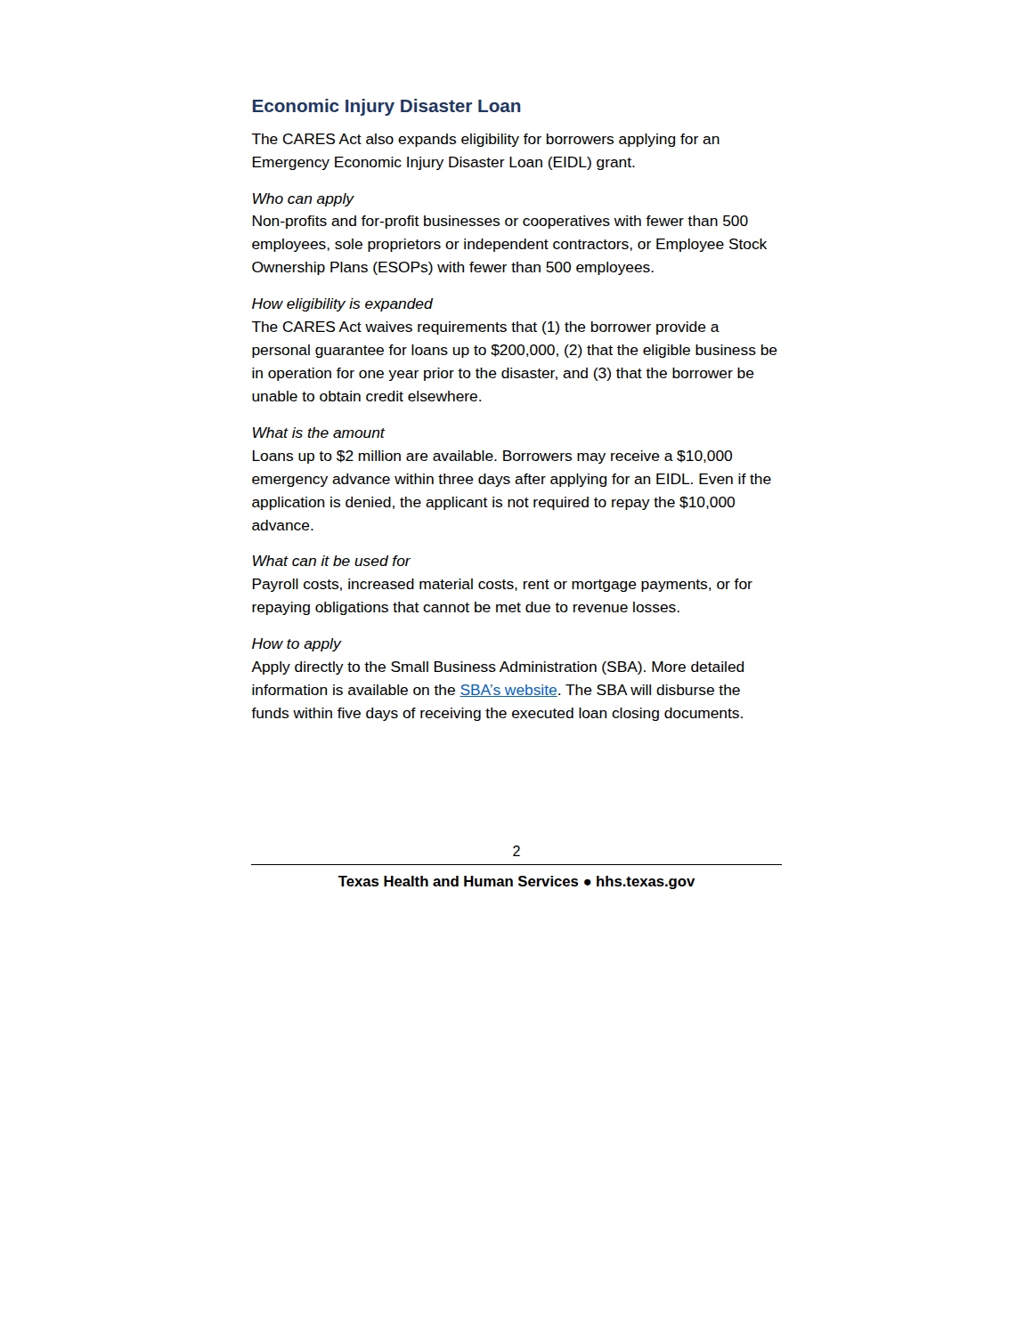Economic Injury Disaster Loan
The CARES Act also expands eligibility for borrowers applying for an Emergency Economic Injury Disaster Loan (EIDL) grant.
Who can apply
Non-profits and for-profit businesses or cooperatives with fewer than 500 employees, sole proprietors or independent contractors, or Employee Stock Ownership Plans (ESOPs) with fewer than 500 employees.
How eligibility is expanded
The CARES Act waives requirements that (1) the borrower provide a personal guarantee for loans up to $200,000, (2) that the eligible business be in operation for one year prior to the disaster, and (3) that the borrower be unable to obtain credit elsewhere.
What is the amount
Loans up to $2 million are available. Borrowers may receive a $10,000 emergency advance within three days after applying for an EIDL. Even if the application is denied, the applicant is not required to repay the $10,000 advance.
What can it be used for
Payroll costs, increased material costs, rent or mortgage payments, or for repaying obligations that cannot be met due to revenue losses.
How to apply
Apply directly to the Small Business Administration (SBA). More detailed information is available on the SBA’s website. The SBA will disburse the funds within five days of receiving the executed loan closing documents.
2
Texas Health and Human Services ● hhs.texas.gov